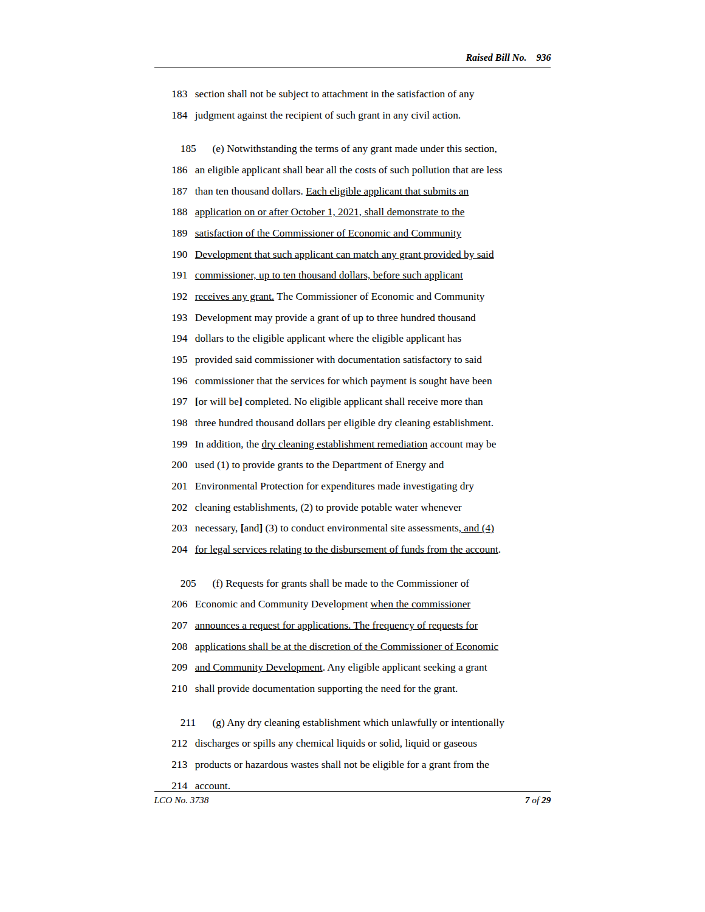Raised Bill No. 936
183section shall not be subject to attachment in the satisfaction of any
184judgment against the recipient of such grant in any civil action.
185(e) Notwithstanding the terms of any grant made under this section,
186an eligible applicant shall bear all the costs of such pollution that are less
187than ten thousand dollars. Each eligible applicant that submits an
188 application on or after October 1, 2021, shall demonstrate to the
189 satisfaction of the Commissioner of Economic and Community
190 Development that such applicant can match any grant provided by said
191 commissioner, up to ten thousand dollars, before such applicant
192 receives any grant. The Commissioner of Economic and Community
193 Development may provide a grant of up to three hundred thousand
194dollars to the eligible applicant where the eligible applicant has
195provided said commissioner with documentation satisfactory to said
196commissioner that the services for which payment is sought have been
197[or will be] completed. No eligible applicant shall receive more than
198three hundred thousand dollars per eligible dry cleaning establishment.
199 In addition, the dry cleaning establishment remediation account may be
200used (1) to provide grants to the Department of Energy and
201 Environmental Protection for expenditures made investigating dry
202cleaning establishments, (2) to provide potable water whenever
203necessary, [and] (3) to conduct environmental site assessments, and (4)
204 for legal services relating to the disbursement of funds from the account.
205(f) Requests for grants shall be made to the Commissioner of
206 Economic and Community Development when the commissioner
207 announces a request for applications. The frequency of requests for
208 applications shall be at the discretion of the Commissioner of Economic
209 and Community Development. Any eligible applicant seeking a grant
210shall provide documentation supporting the need for the grant.
211(g) Any dry cleaning establishment which unlawfully or intentionally
212discharges or spills any chemical liquids or solid, liquid or gaseous
213products or hazardous wastes shall not be eligible for a grant from the
214account.
LCO No. 3738
7 of 29